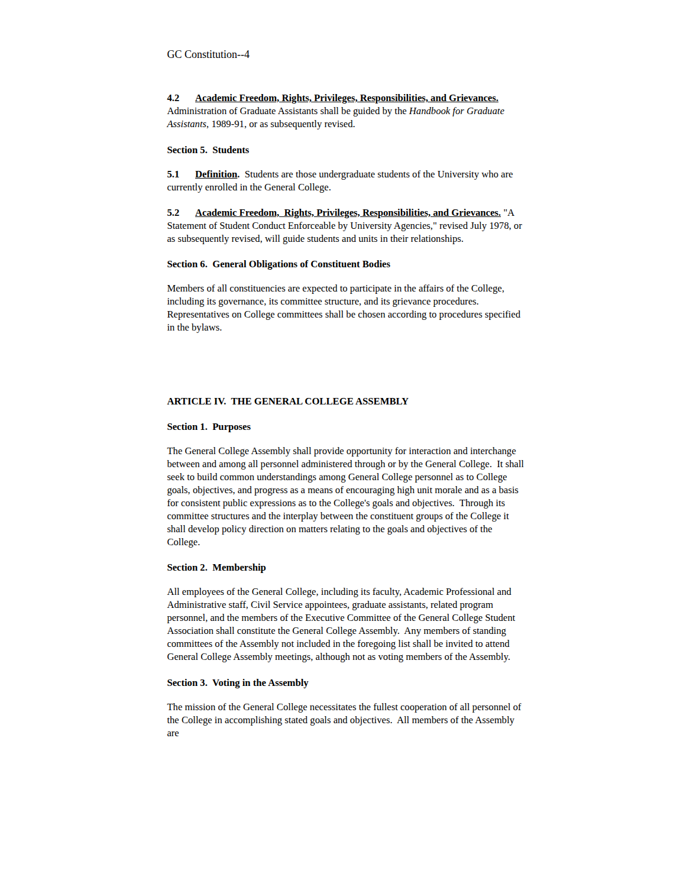GC Constitution--4
4.2 Academic Freedom, Rights, Privileges, Responsibilities, and Grievances.
Administration of Graduate Assistants shall be guided by the Handbook for Graduate Assistants, 1989-91, or as subsequently revised.
Section 5. Students
5.1 Definition. Students are those undergraduate students of the University who are currently enrolled in the General College.
5.2 Academic Freedom, Rights, Privileges, Responsibilities, and Grievances. "A Statement of Student Conduct Enforceable by University Agencies," revised July 1978, or as subsequently revised, will guide students and units in their relationships.
Section 6. General Obligations of Constituent Bodies
Members of all constituencies are expected to participate in the affairs of the College, including its governance, its committee structure, and its grievance procedures. Representatives on College committees shall be chosen according to procedures specified in the bylaws.
ARTICLE IV. THE GENERAL COLLEGE ASSEMBLY
Section 1. Purposes
The General College Assembly shall provide opportunity for interaction and interchange between and among all personnel administered through or by the General College. It shall seek to build common understandings among General College personnel as to College goals, objectives, and progress as a means of encouraging high unit morale and as a basis for consistent public expressions as to the College's goals and objectives. Through its committee structures and the interplay between the constituent groups of the College it shall develop policy direction on matters relating to the goals and objectives of the College.
Section 2. Membership
All employees of the General College, including its faculty, Academic Professional and Administrative staff, Civil Service appointees, graduate assistants, related program personnel, and the members of the Executive Committee of the General College Student Association shall constitute the General College Assembly. Any members of standing committees of the Assembly not included in the foregoing list shall be invited to attend General College Assembly meetings, although not as voting members of the Assembly.
Section 3. Voting in the Assembly
The mission of the General College necessitates the fullest cooperation of all personnel of the College in accomplishing stated goals and objectives. All members of the Assembly are